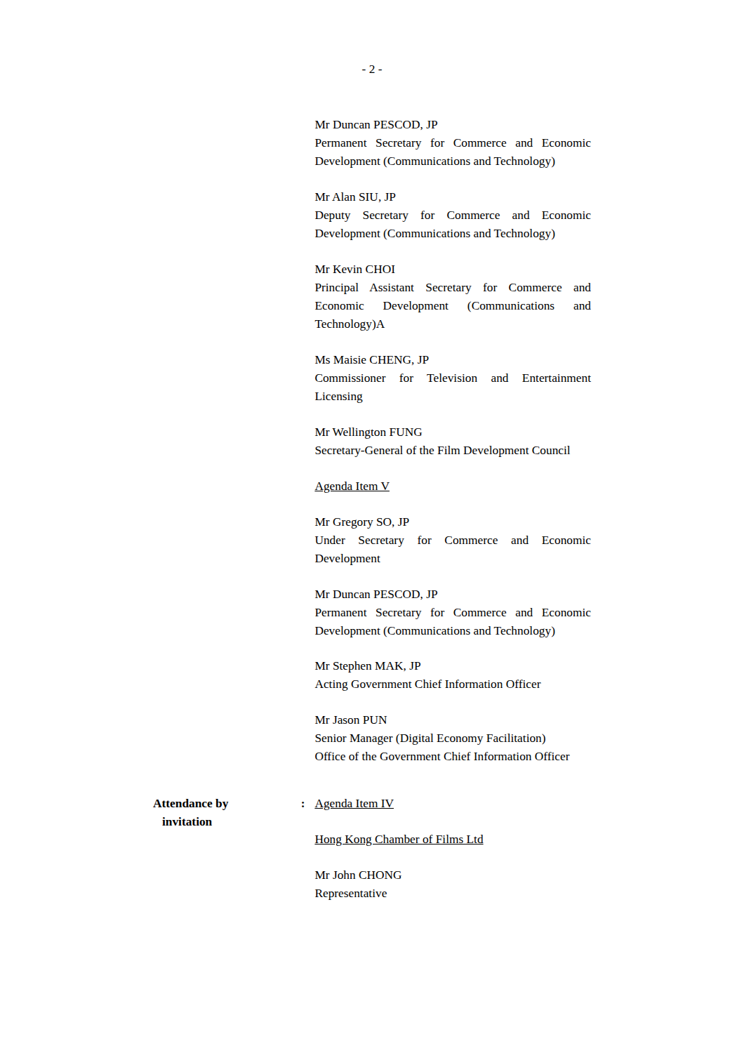- 2 -
| | | Mr Duncan PESCOD, JP Permanent Secretary for Commerce and Economic Development (Communications and Technology) Mr Alan SIU, JP Deputy Secretary for Commerce and Economic Development (Communications and Technology) Mr Kevin CHOI Principal Assistant Secretary for Commerce and Economic Development (Communications and Technology)A Ms Maisie CHENG, JP Commissioner for Television and Entertainment Licensing Mr Wellington FUNG Secretary-General of the Film Development Council Agenda Item V Mr Gregory SO, JP Under Secretary for Commerce and Economic Development Mr Duncan PESCOD, JP Permanent Secretary for Commerce and Economic Development (Communications and Technology) Mr Stephen MAK, JP Acting Government Chief Information Officer Mr Jason PUN Senior Manager (Digital Economy Facilitation) Office of the Government Chief Information Officer |
| Attendance by invitation | : | Agenda Item IV Hong Kong Chamber of Films Ltd Mr John CHONG Representative |